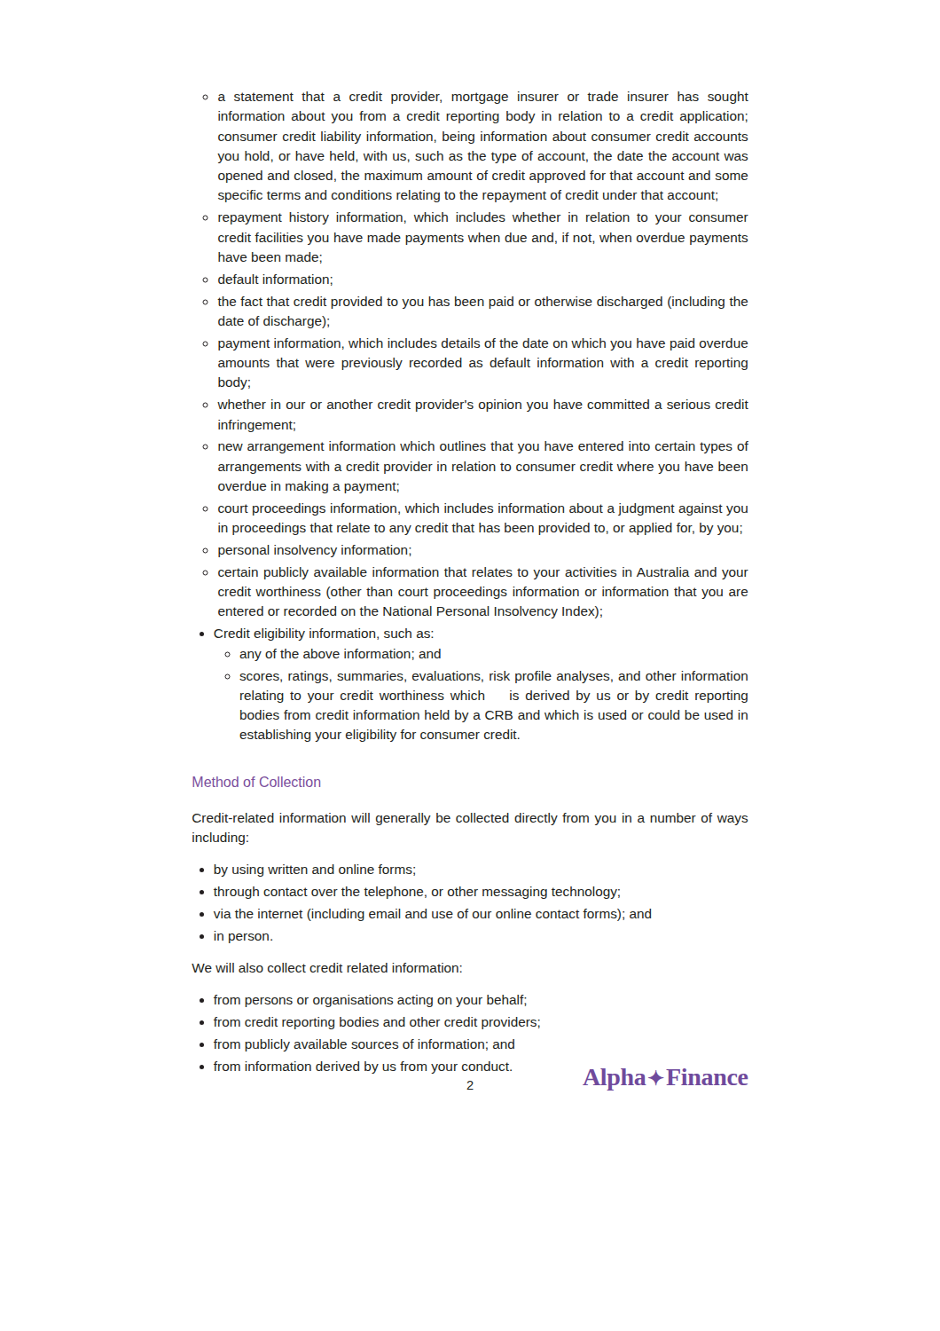a statement that a credit provider, mortgage insurer or trade insurer has sought information about you from a credit reporting body in relation to a credit application; consumer credit liability information, being information about consumer credit accounts you hold, or have held, with us, such as the type of account, the date the account was opened and closed, the maximum amount of credit approved for that account and some specific terms and conditions relating to the repayment of credit under that account;
repayment history information, which includes whether in relation to your consumer credit facilities you have made payments when due and, if not, when overdue payments have been made;
default information;
the fact that credit provided to you has been paid or otherwise discharged (including the date of discharge);
payment information, which includes details of the date on which you have paid overdue amounts that were previously recorded as default information with a credit reporting body;
whether in our or another credit provider's opinion you have committed a serious credit infringement;
new arrangement information which outlines that you have entered into certain types of arrangements with a credit provider in relation to consumer credit where you have been overdue in making a payment;
court proceedings information, which includes information about a judgment against you in proceedings that relate to any credit that has been provided to, or applied for, by you;
personal insolvency information;
certain publicly available information that relates to your activities in Australia and your credit worthiness (other than court proceedings information or information that you are entered or recorded on the National Personal Insolvency Index);
Credit eligibility information, such as:
any of the above information; and
scores, ratings, summaries, evaluations, risk profile analyses, and other information relating to your credit worthiness which is derived by us or by credit reporting bodies from credit information held by a CRB and which is used or could be used in establishing your eligibility for consumer credit.
Method of Collection
Credit-related information will generally be collected directly from you in a number of ways including:
by using written and online forms;
through contact over the telephone, or other messaging technology;
via the internet (including email and use of our online contact forms); and
in person.
We will also collect credit related information:
from persons or organisations acting on your behalf;
from credit reporting bodies and other credit providers;
from publicly available sources of information; and
from information derived by us from your conduct.
2
Alpha✦Finance